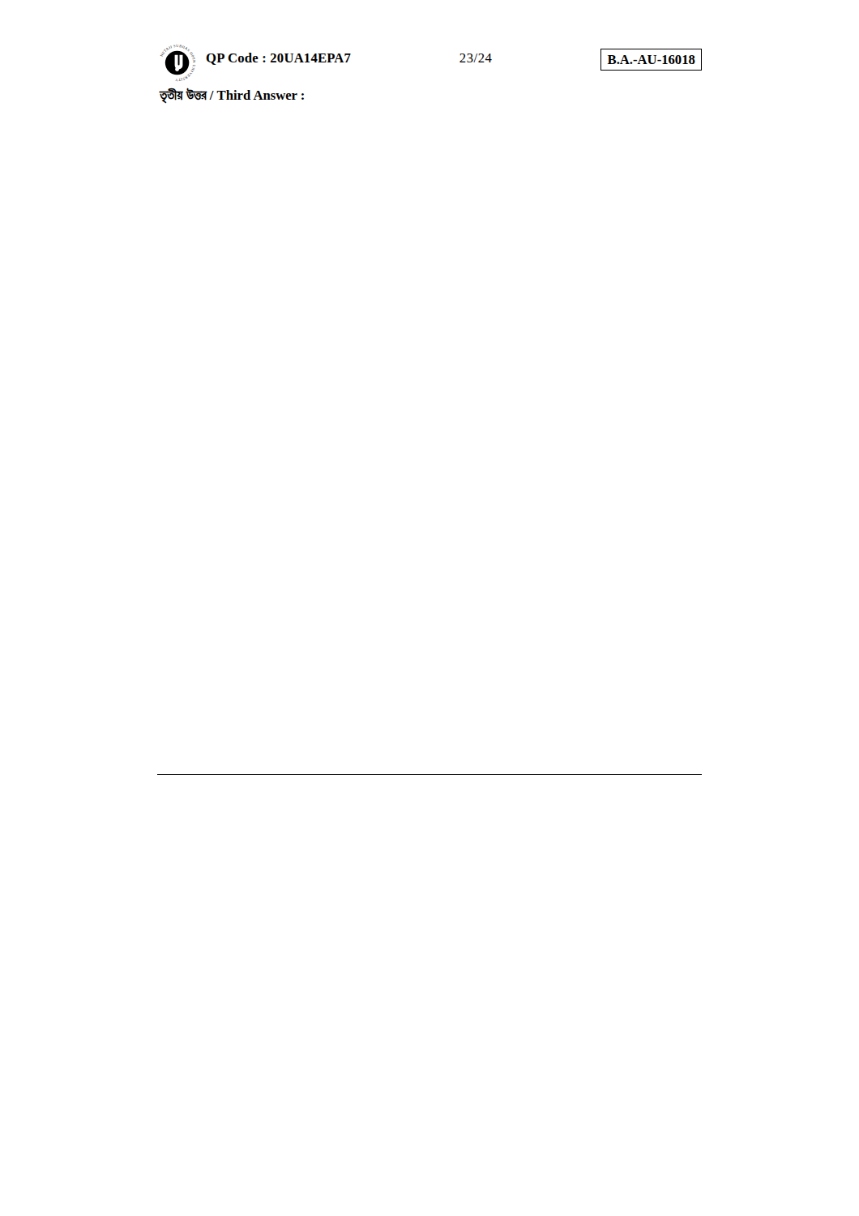NETAJI SUBHAS OPEN UNIVERSITY
QP Code : 20UA14EPA7
23/24
B.A.-AU-16018
তৃতীয় উত্তর / Third Answer :